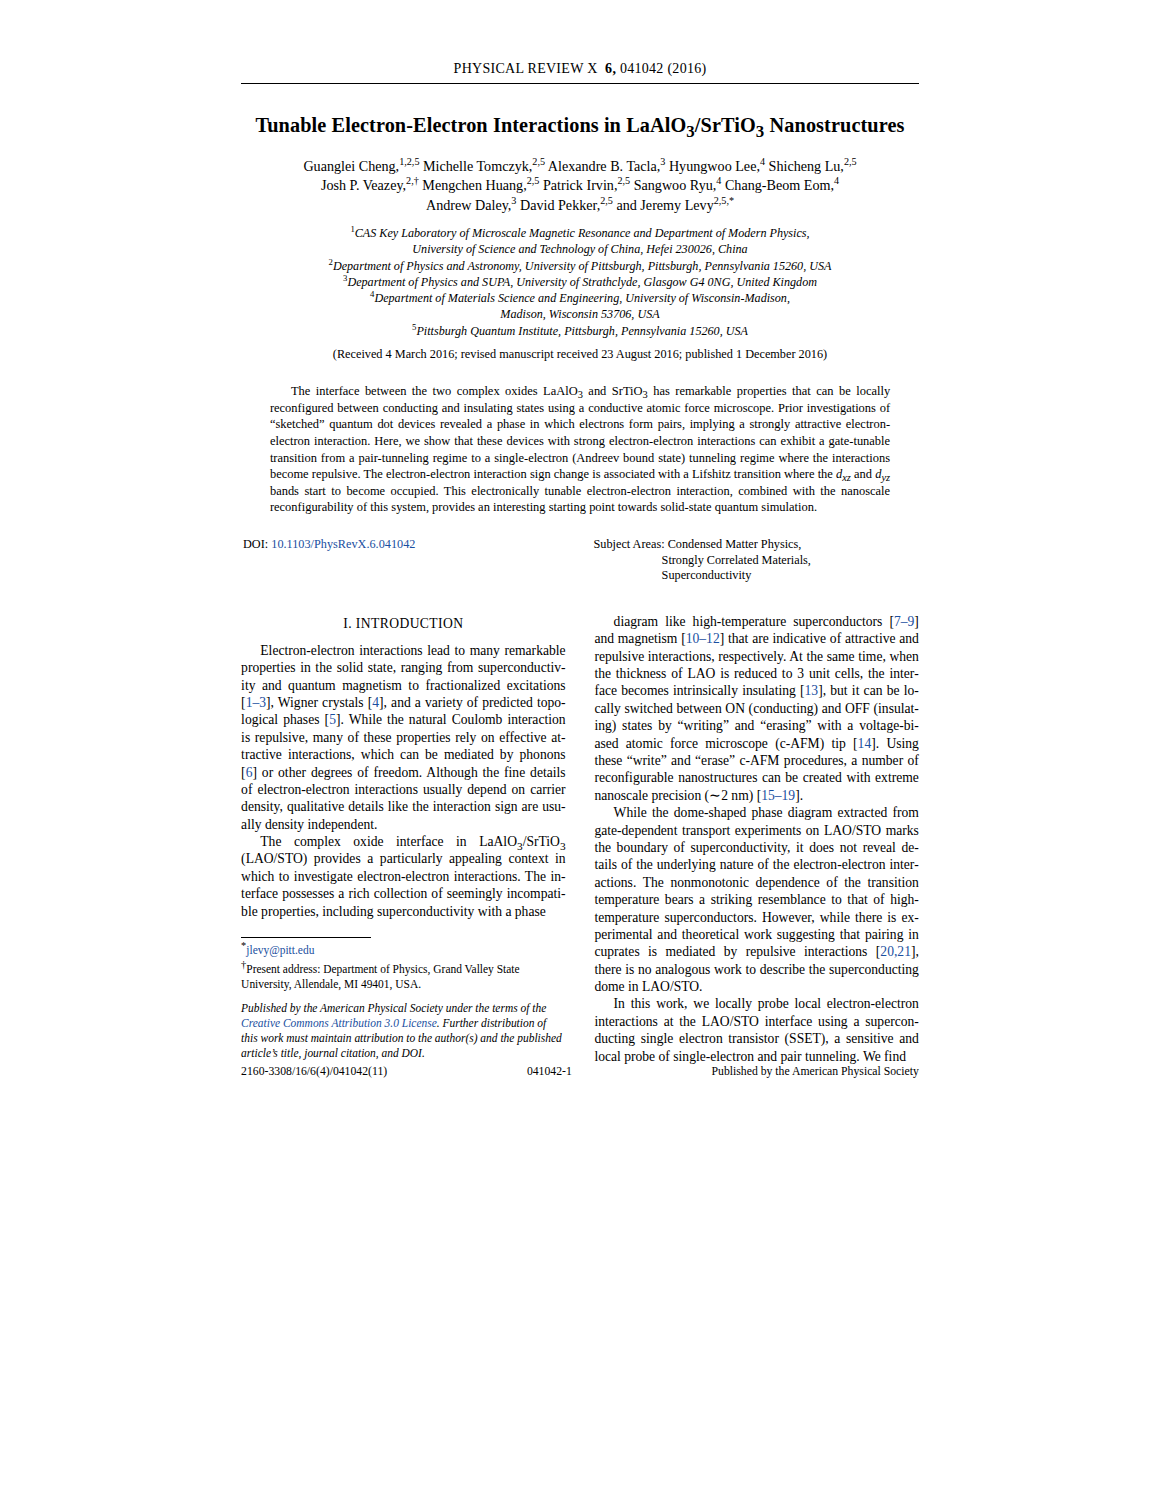PHYSICAL REVIEW X 6, 041042 (2016)
Tunable Electron-Electron Interactions in LaAlO3/SrTiO3 Nanostructures
Guanglei Cheng,1,2,5 Michelle Tomczyk,2,5 Alexandre B. Tacla,3 Hyungwoo Lee,4 Shicheng Lu,2,5
Josh P. Veazey,2,† Mengchen Huang,2,5 Patrick Irvin,2,5 Sangwoo Ryu,4 Chang-Beom Eom,4
Andrew Daley,3 David Pekker,2,5 and Jeremy Levy2,5,*
1CAS Key Laboratory of Microscale Magnetic Resonance and Department of Modern Physics,
University of Science and Technology of China, Hefei 230026, China
2Department of Physics and Astronomy, University of Pittsburgh, Pittsburgh, Pennsylvania 15260, USA
3Department of Physics and SUPA, University of Strathclyde, Glasgow G4 0NG, United Kingdom
4Department of Materials Science and Engineering, University of Wisconsin-Madison,
Madison, Wisconsin 53706, USA
5Pittsburgh Quantum Institute, Pittsburgh, Pennsylvania 15260, USA
(Received 4 March 2016; revised manuscript received 23 August 2016; published 1 December 2016)
The interface between the two complex oxides LaAlO3 and SrTiO3 has remarkable properties that can be locally reconfigured between conducting and insulating states using a conductive atomic force microscope. Prior investigations of “sketched” quantum dot devices revealed a phase in which electrons form pairs, implying a strongly attractive electron-electron interaction. Here, we show that these devices with strong electron-electron interactions can exhibit a gate-tunable transition from a pair-tunneling regime to a single-electron (Andreev bound state) tunneling regime where the interactions become repulsive. The electron-electron interaction sign change is associated with a Lifshitz transition where the dxz and dyz bands start to become occupied. This electronically tunable electron-electron interaction, combined with the nanoscale reconfigurability of this system, provides an interesting starting point towards solid-state quantum simulation.
DOI: 10.1103/PhysRevX.6.041042
Subject Areas: Condensed Matter Physics,
Strongly Correlated Materials,
Superconductivity
I. INTRODUCTION
Electron-electron interactions lead to many remarkable properties in the solid state, ranging from superconductivity and quantum magnetism to fractionalized excitations [1–3], Wigner crystals [4], and a variety of predicted topological phases [5]. While the natural Coulomb interaction is repulsive, many of these properties rely on effective attractive interactions, which can be mediated by phonons [6] or other degrees of freedom. Although the fine details of electron-electron interactions usually depend on carrier density, qualitative details like the interaction sign are usually density independent.
The complex oxide interface in LaAlO3/SrTiO3 (LAO/STO) provides a particularly appealing context in which to investigate electron-electron interactions. The interface possesses a rich collection of seemingly incompatible properties, including superconductivity with a phase
*jlevy@pitt.edu
†Present address: Department of Physics, Grand Valley State University, Allendale, MI 49401, USA.
Published by the American Physical Society under the terms of the Creative Commons Attribution 3.0 License. Further distribution of this work must maintain attribution to the author(s) and the published article’s title, journal citation, and DOI.
diagram like high-temperature superconductors [7–9] and magnetism [10–12] that are indicative of attractive and repulsive interactions, respectively. At the same time, when the thickness of LAO is reduced to 3 unit cells, the interface becomes intrinsically insulating [13], but it can be locally switched between ON (conducting) and OFF (insulating) states by “writing” and “erasing” with a voltage-biased atomic force microscope (c-AFM) tip [14]. Using these “write” and “erase” c-AFM procedures, a number of reconfigurable nanostructures can be created with extreme nanoscale precision (∼2 nm) [15–19].
While the dome-shaped phase diagram extracted from gate-dependent transport experiments on LAO/STO marks the boundary of superconductivity, it does not reveal details of the underlying nature of the electron-electron interactions. The nonmonotonic dependence of the transition temperature bears a striking resemblance to that of high-temperature superconductors. However, while there is experimental and theoretical work suggesting that pairing in cuprates is mediated by repulsive interactions [20,21], there is no analogous work to describe the superconducting dome in LAO/STO.
In this work, we locally probe local electron-electron interactions at the LAO/STO interface using a superconducting single electron transistor (SSET), a sensitive and local probe of single-electron and pair tunneling. We find
2160-3308/16/6(4)/041042(11)
041042-1
Published by the American Physical Society